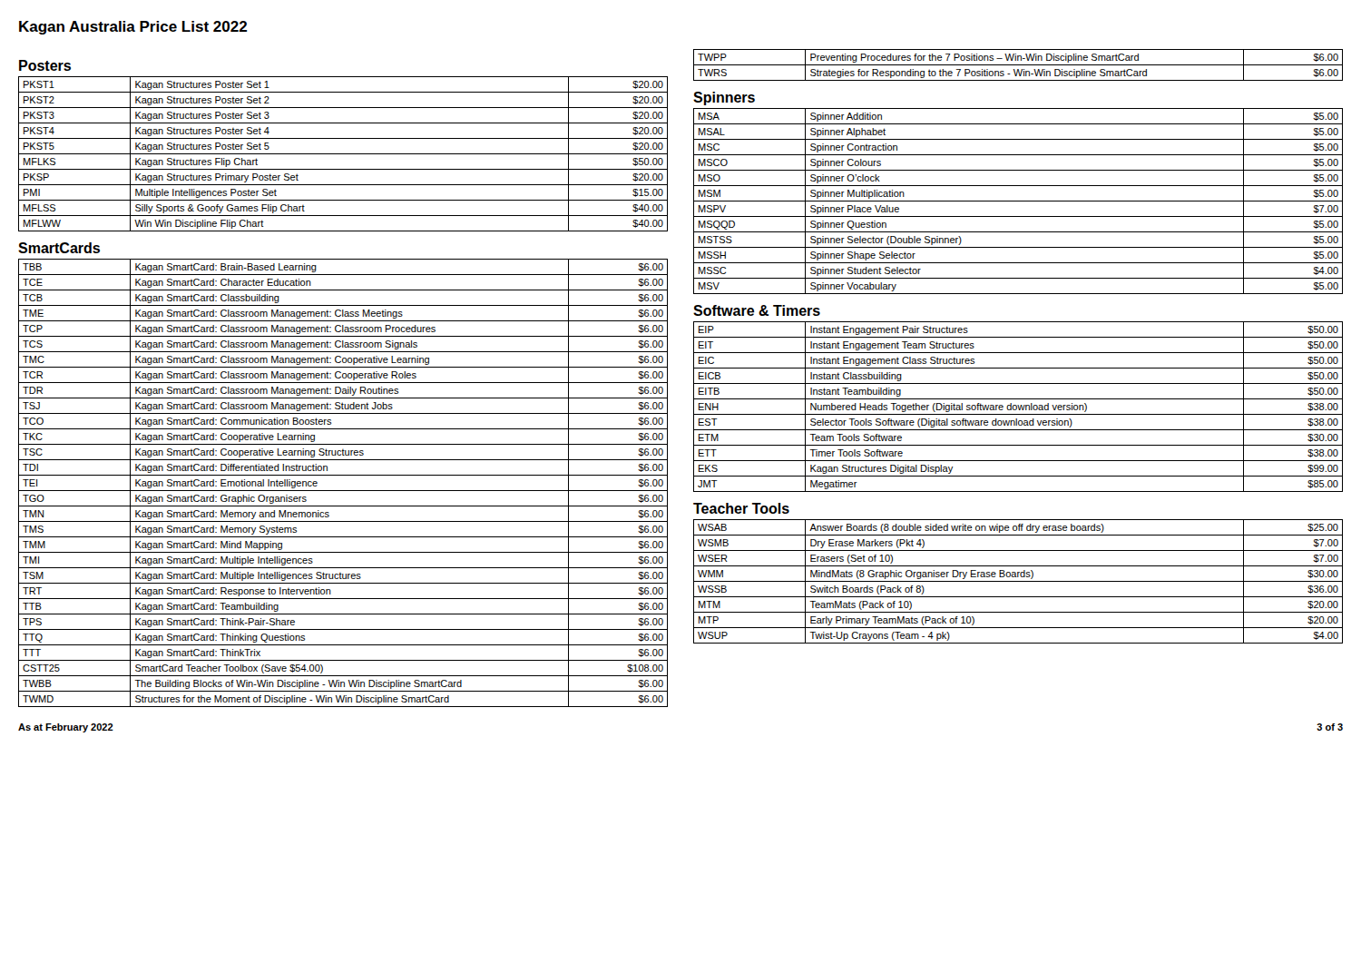Kagan Australia Price List 2022
Posters
| PKST1 | Kagan Structures Poster Set 1 | $20.00 |
| PKST2 | Kagan Structures Poster Set 2 | $20.00 |
| PKST3 | Kagan Structures Poster Set 3 | $20.00 |
| PKST4 | Kagan Structures Poster Set 4 | $20.00 |
| PKST5 | Kagan Structures Poster Set 5 | $20.00 |
| MFLKS | Kagan Structures Flip Chart | $50.00 |
| PKSP | Kagan Structures Primary Poster Set | $20.00 |
| PMI | Multiple Intelligences Poster Set | $15.00 |
| MFLSS | Silly Sports & Goofy Games Flip Chart | $40.00 |
| MFLWW | Win Win Discipline Flip Chart | $40.00 |
SmartCards
| TBB | Kagan SmartCard: Brain-Based Learning | $6.00 |
| TCE | Kagan SmartCard: Character Education | $6.00 |
| TCB | Kagan SmartCard: Classbuilding | $6.00 |
| TME | Kagan SmartCard: Classroom Management: Class Meetings | $6.00 |
| TCP | Kagan SmartCard: Classroom Management: Classroom Procedures | $6.00 |
| TCS | Kagan SmartCard: Classroom Management: Classroom Signals | $6.00 |
| TMC | Kagan SmartCard: Classroom Management: Cooperative Learning | $6.00 |
| TCR | Kagan SmartCard: Classroom Management: Cooperative Roles | $6.00 |
| TDR | Kagan SmartCard: Classroom Management: Daily Routines | $6.00 |
| TSJ | Kagan SmartCard: Classroom Management: Student Jobs | $6.00 |
| TCO | Kagan SmartCard: Communication Boosters | $6.00 |
| TKC | Kagan SmartCard: Cooperative Learning | $6.00 |
| TSC | Kagan SmartCard: Cooperative Learning Structures | $6.00 |
| TDI | Kagan SmartCard: Differentiated Instruction | $6.00 |
| TEI | Kagan SmartCard: Emotional Intelligence | $6.00 |
| TGO | Kagan SmartCard: Graphic Organisers | $6.00 |
| TMN | Kagan SmartCard: Memory and Mnemonics | $6.00 |
| TMS | Kagan SmartCard: Memory Systems | $6.00 |
| TMM | Kagan SmartCard: Mind Mapping | $6.00 |
| TMI | Kagan SmartCard: Multiple Intelligences | $6.00 |
| TSM | Kagan SmartCard: Multiple Intelligences Structures | $6.00 |
| TRT | Kagan SmartCard: Response to Intervention | $6.00 |
| TTB | Kagan SmartCard: Teambuilding | $6.00 |
| TPS | Kagan SmartCard: Think-Pair-Share | $6.00 |
| TTQ | Kagan SmartCard: Thinking Questions | $6.00 |
| TTT | Kagan SmartCard: ThinkTrix | $6.00 |
| CSTT25 | SmartCard Teacher Toolbox (Save $54.00) | $108.00 |
| TWBB | The Building Blocks of Win-Win Discipline - Win Win Discipline SmartCard | $6.00 |
| TWMD | Structures for the Moment of Discipline - Win Win Discipline SmartCard | $6.00 |
| TWPP | Preventing Procedures for the 7 Positions – Win-Win Discipline SmartCard | $6.00 |
| TWRS | Strategies for Responding to the 7 Positions - Win-Win Discipline SmartCard | $6.00 |
Spinners
| MSA | Spinner Addition | $5.00 |
| MSAL | Spinner Alphabet | $5.00 |
| MSC | Spinner Contraction | $5.00 |
| MSCO | Spinner Colours | $5.00 |
| MSO | Spinner O’clock | $5.00 |
| MSM | Spinner Multiplication | $5.00 |
| MSPV | Spinner Place Value | $7.00 |
| MSQQD | Spinner Question | $5.00 |
| MSTSS | Spinner Selector (Double Spinner) | $5.00 |
| MSSH | Spinner Shape Selector | $5.00 |
| MSSC | Spinner Student Selector | $4.00 |
| MSV | Spinner Vocabulary | $5.00 |
Software & Timers
| EIP | Instant Engagement Pair Structures | $50.00 |
| EIT | Instant Engagement Team Structures | $50.00 |
| EIC | Instant Engagement Class Structures | $50.00 |
| EICB | Instant Classbuilding | $50.00 |
| EITB | Instant Teambuilding | $50.00 |
| ENH | Numbered Heads Together (Digital software download version) | $38.00 |
| EST | Selector Tools Software (Digital software download version) | $38.00 |
| ETM | Team Tools Software | $30.00 |
| ETT | Timer Tools Software | $38.00 |
| EKS | Kagan Structures Digital Display | $99.00 |
| JMT | Megatimer | $85.00 |
Teacher Tools
| WSAB | Answer Boards (8 double sided write on wipe off dry erase boards) | $25.00 |
| WSMB | Dry Erase Markers (Pkt 4) | $7.00 |
| WSER | Erasers (Set of 10) | $7.00 |
| WMM | MindMats (8 Graphic Organiser Dry Erase Boards) | $30.00 |
| WSSB | Switch Boards (Pack of 8) | $36.00 |
| MTM | TeamMats (Pack of 10) | $20.00 |
| MTP | Early Primary TeamMats (Pack of 10) | $20.00 |
| WSUP | Twist-Up Crayons (Team - 4 pk) | $4.00 |
As at February 2022 3 of 3